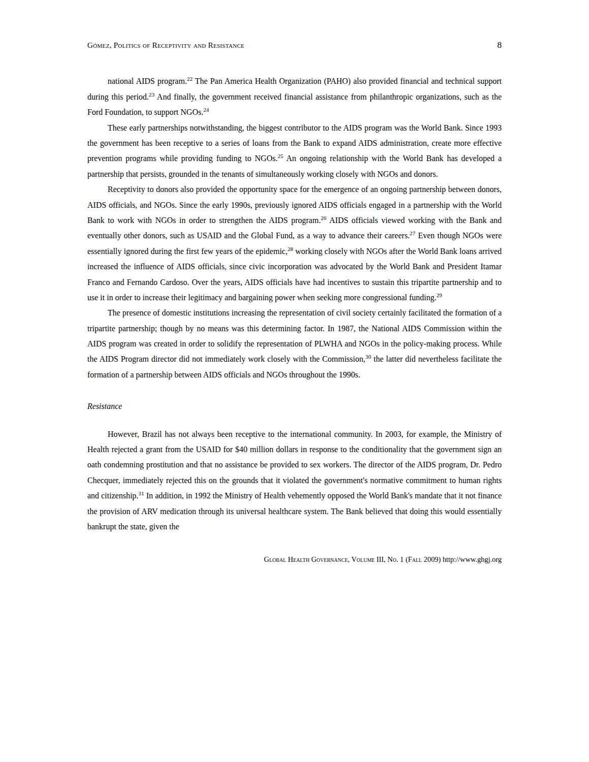Gómez, Politics of Receptivity and Resistance 8
national AIDS program.22 The Pan America Health Organization (PAHO) also provided financial and technical support during this period.23 And finally, the government received financial assistance from philanthropic organizations, such as the Ford Foundation, to support NGOs.24
These early partnerships notwithstanding, the biggest contributor to the AIDS program was the World Bank. Since 1993 the government has been receptive to a series of loans from the Bank to expand AIDS administration, create more effective prevention programs while providing funding to NGOs.25 An ongoing relationship with the World Bank has developed a partnership that persists, grounded in the tenants of simultaneously working closely with NGOs and donors.
Receptivity to donors also provided the opportunity space for the emergence of an ongoing partnership between donors, AIDS officials, and NGOs. Since the early 1990s, previously ignored AIDS officials engaged in a partnership with the World Bank to work with NGOs in order to strengthen the AIDS program.26 AIDS officials viewed working with the Bank and eventually other donors, such as USAID and the Global Fund, as a way to advance their careers.27 Even though NGOs were essentially ignored during the first few years of the epidemic,28 working closely with NGOs after the World Bank loans arrived increased the influence of AIDS officials, since civic incorporation was advocated by the World Bank and President Itamar Franco and Fernando Cardoso. Over the years, AIDS officials have had incentives to sustain this tripartite partnership and to use it in order to increase their legitimacy and bargaining power when seeking more congressional funding.29
The presence of domestic institutions increasing the representation of civil society certainly facilitated the formation of a tripartite partnership; though by no means was this determining factor. In 1987, the National AIDS Commission within the AIDS program was created in order to solidify the representation of PLWHA and NGOs in the policy-making process. While the AIDS Program director did not immediately work closely with the Commission,30 the latter did nevertheless facilitate the formation of a partnership between AIDS officials and NGOs throughout the 1990s.
Resistance
However, Brazil has not always been receptive to the international community. In 2003, for example, the Ministry of Health rejected a grant from the USAID for $40 million dollars in response to the conditionality that the government sign an oath condemning prostitution and that no assistance be provided to sex workers. The director of the AIDS program, Dr. Pedro Checquer, immediately rejected this on the grounds that it violated the government's normative commitment to human rights and citizenship.31 In addition, in 1992 the Ministry of Health vehemently opposed the World Bank's mandate that it not finance the provision of ARV medication through its universal healthcare system. The Bank believed that doing this would essentially bankrupt the state, given the
Global Health Governance, Volume III, No. 1 (Fall 2009) http://www.ghgj.org